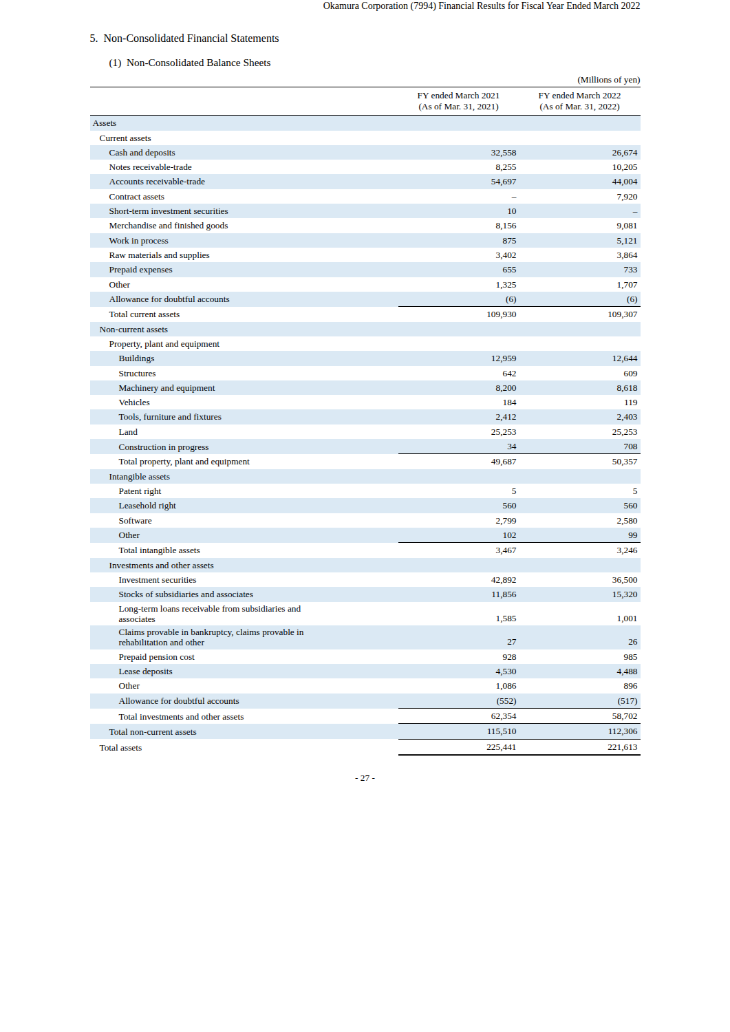Okamura Corporation (7994) Financial Results for Fiscal Year Ended March 2022
5. Non-Consolidated Financial Statements
(1) Non-Consolidated Balance Sheets
(Millions of yen)
| | FY ended March 2021 (As of Mar. 31, 2021) | FY ended March 2022 (As of Mar. 31, 2022) |
| --- | --- | --- |
| Assets | | |
| Current assets | | |
| Cash and deposits | 32,558 | 26,674 |
| Notes receivable-trade | 8,255 | 10,205 |
| Accounts receivable-trade | 54,697 | 44,004 |
| Contract assets | – | 7,920 |
| Short-term investment securities | 10 | – |
| Merchandise and finished goods | 8,156 | 9,081 |
| Work in process | 875 | 5,121 |
| Raw materials and supplies | 3,402 | 3,864 |
| Prepaid expenses | 655 | 733 |
| Other | 1,325 | 1,707 |
| Allowance for doubtful accounts | (6) | (6) |
| Total current assets | 109,930 | 109,307 |
| Non-current assets | | |
| Property, plant and equipment | | |
| Buildings | 12,959 | 12,644 |
| Structures | 642 | 609 |
| Machinery and equipment | 8,200 | 8,618 |
| Vehicles | 184 | 119 |
| Tools, furniture and fixtures | 2,412 | 2,403 |
| Land | 25,253 | 25,253 |
| Construction in progress | 34 | 708 |
| Total property, plant and equipment | 49,687 | 50,357 |
| Intangible assets | | |
| Patent right | 5 | 5 |
| Leasehold right | 560 | 560 |
| Software | 2,799 | 2,580 |
| Other | 102 | 99 |
| Total intangible assets | 3,467 | 3,246 |
| Investments and other assets | | |
| Investment securities | 42,892 | 36,500 |
| Stocks of subsidiaries and associates | 11,856 | 15,320 |
| Long-term loans receivable from subsidiaries and associates | 1,585 | 1,001 |
| Claims provable in bankruptcy, claims provable in rehabilitation and other | 27 | 26 |
| Prepaid pension cost | 928 | 985 |
| Lease deposits | 4,530 | 4,488 |
| Other | 1,086 | 896 |
| Allowance for doubtful accounts | (552) | (517) |
| Total investments and other assets | 62,354 | 58,702 |
| Total non-current assets | 115,510 | 112,306 |
| Total assets | 225,441 | 221,613 |
- 27 -